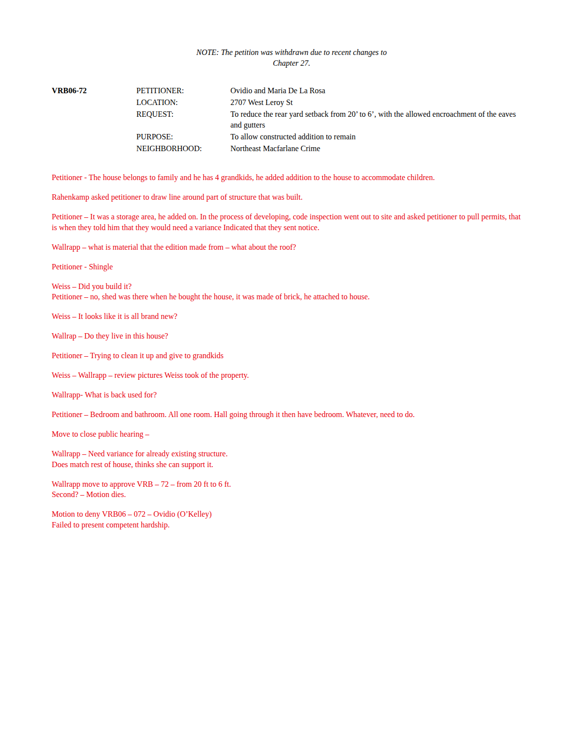NOTE: The petition was withdrawn due to recent changes to Chapter 27.
| VRB06-72 | PETITIONER: | Ovidio and Maria De La Rosa |
| | LOCATION: | 2707 West Leroy St |
| | REQUEST: | To reduce the rear yard setback from 20’ to 6’, with the allowed encroachment of the eaves and gutters |
| | PURPOSE: | To allow constructed addition to remain |
| | NEIGHBORHOOD: | Northeast Macfarlane Crime |
Petitioner - The house belongs to family and he has 4 grandkids, he added addition to the house to accommodate children.
Rahenkamp asked petitioner to draw line around part of structure that was built.
Petitioner – It was a storage area, he added on. In the process of developing, code inspection went out to site and asked petitioner to pull permits, that is when they told him that they would need a variance Indicated that they sent notice.
Wallrapp – what is material that the edition made from – what about the roof?
Petitioner - Shingle
Weiss – Did you build it?
Petitioner – no, shed was there when he bought the house, it was made of brick, he attached to house.
Weiss – It looks like it is all brand new?
Wallrap – Do they live in this house?
Petitioner – Trying to clean it up and give to grandkids
Weiss – Wallrapp – review pictures Weiss took of the property.
Wallrapp- What is back used for?
Petitioner – Bedroom and bathroom. All one room. Hall going through it then have bedroom. Whatever, need to do.
Move to close public hearing –
Wallrapp – Need variance for already existing structure.
Does match rest of house, thinks she can support it.
Wallrapp move to approve VRB – 72 – from 20 ft to 6 ft.
Second? – Motion dies.
Motion to deny VRB06 – 072 – Ovidio (O’Kelley)
Failed to present competent hardship.